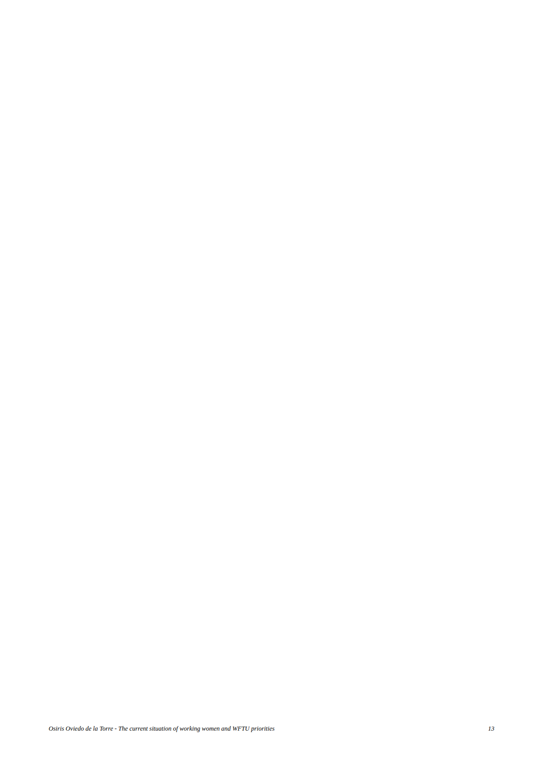Osiris Oviedo de la Torre - The current situation of working women and WFTU priorities 13